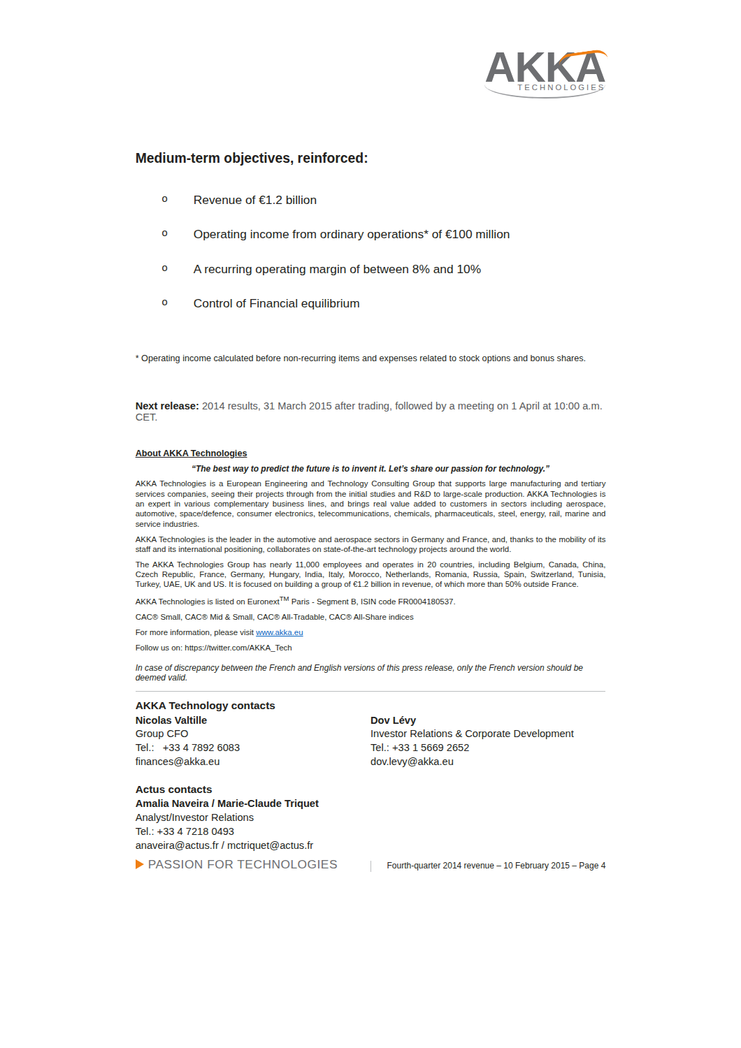AKKA
TECHNOLOGIES
Medium-term objectives, reinforced:
Revenue of €1.2 billion
Operating income from ordinary operations* of €100 million
A recurring operating margin of between 8% and 10%
Control of Financial equilibrium
* Operating income calculated before non-recurring items and expenses related to stock options and bonus shares.
Next release: 2014 results, 31 March 2015 after trading, followed by a meeting on 1 April at 10:00 a.m. CET.
About AKKA Technologies
“The best way to predict the future is to invent it. Let’s share our passion for technology.”
AKKA Technologies is a European Engineering and Technology Consulting Group that supports large manufacturing and tertiary services companies, seeing their projects through from the initial studies and R&D to large-scale production. AKKA Technologies is an expert in various complementary business lines, and brings real value added to customers in sectors including aerospace, automotive, space/defence, consumer electronics, telecommunications, chemicals, pharmaceuticals, steel, energy, rail, marine and service industries.
AKKA Technologies is the leader in the automotive and aerospace sectors in Germany and France, and, thanks to the mobility of its staff and its international positioning, collaborates on state-of-the-art technology projects around the world.
The AKKA Technologies Group has nearly 11,000 employees and operates in 20 countries, including Belgium, Canada, China, Czech Republic, France, Germany, Hungary, India, Italy, Morocco, Netherlands, Romania, Russia, Spain, Switzerland, Tunisia, Turkey, UAE, UK and US. It is focused on building a group of €1.2 billion in revenue, of which more than 50% outside France.
AKKA Technologies is listed on EuronextTM Paris - Segment B, ISIN code FR0004180537.
CAC® Small, CAC® Mid & Small, CAC® All-Tradable, CAC® All-Share indices
For more information, please visit www.akka.eu
Follow us on: https://twitter.com/AKKA_Tech
In case of discrepancy between the French and English versions of this press release, only the French version should be deemed valid.
| AKKA Technology contacts | |
| Nicolas Valtille | Dov Lévy |
| Group CFO | Investor Relations & Corporate Development |
| Tel.: +33 4 7892 6083 | Tel.: +33 1 5669 2652 |
| finances@akka.eu | dov.levy@akka.eu |
| Actus contacts |
| Amalia Naveira / Marie-Claude Triquet |
| Analyst/Investor Relations |
| Tel.: +33 4 7218 0493 |
| anaveira@actus.fr / mctriquet@actus.fr |
PASSION FOR TECHNOLOGIES
Fourth-quarter 2014 revenue – 10 February 2015 – Page 4